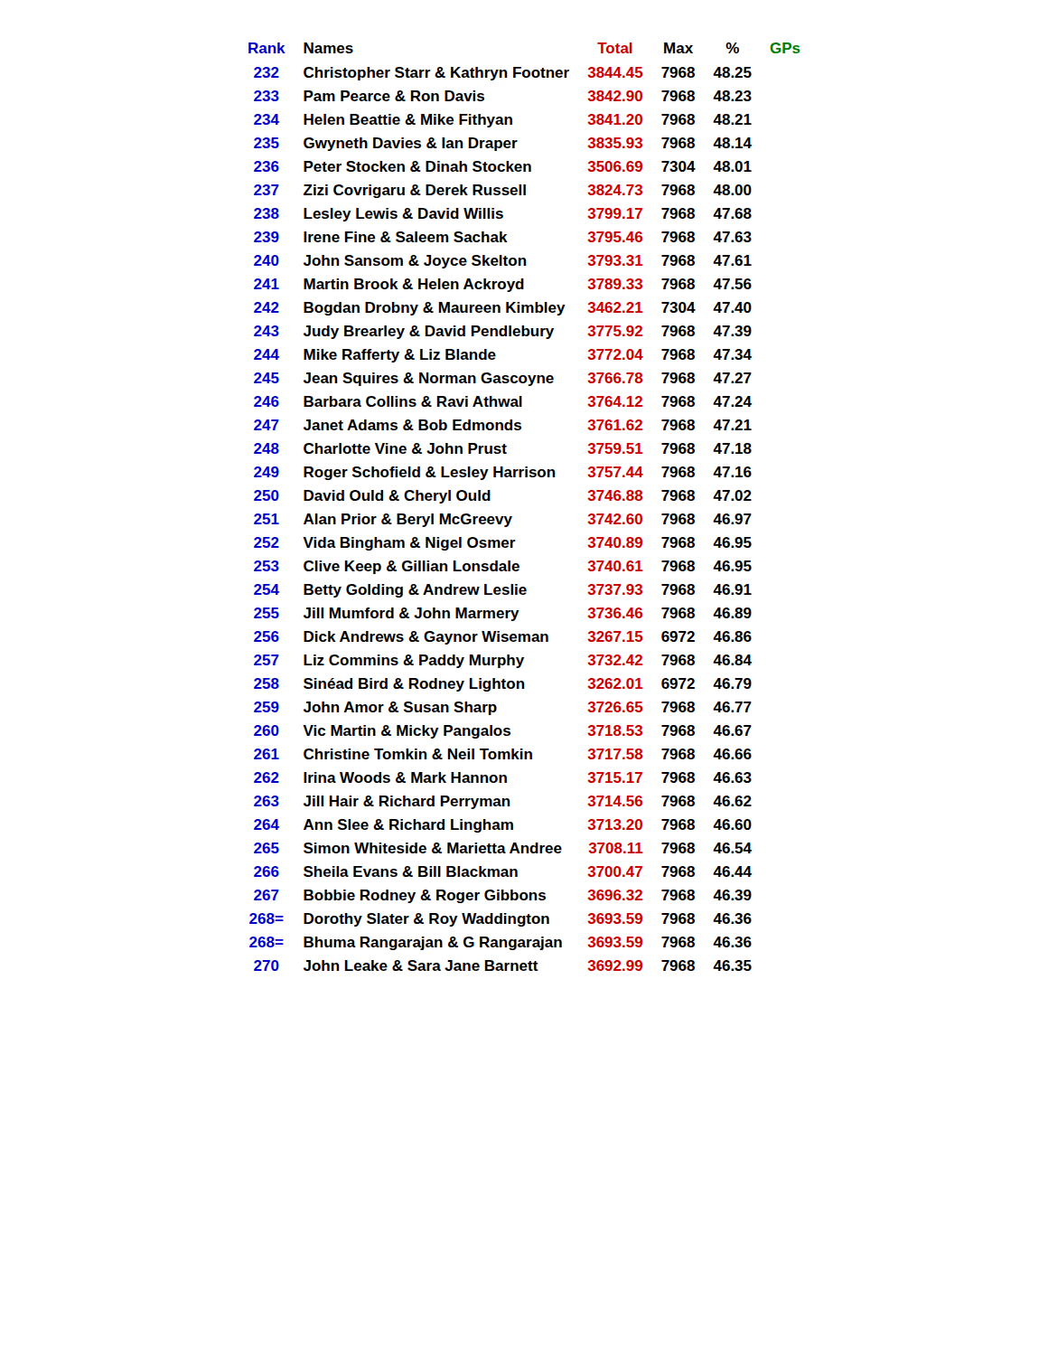| Rank | Names | Total | Max | % | GPs |
| --- | --- | --- | --- | --- | --- |
| 232 | Christopher Starr & Kathryn Footner | 3844.45 | 7968 | 48.25 | |
| 233 | Pam Pearce & Ron Davis | 3842.90 | 7968 | 48.23 | |
| 234 | Helen Beattie & Mike Fithyan | 3841.20 | 7968 | 48.21 | |
| 235 | Gwyneth Davies & Ian Draper | 3835.93 | 7968 | 48.14 | |
| 236 | Peter Stocken & Dinah Stocken | 3506.69 | 7304 | 48.01 | |
| 237 | Zizi Covrigaru & Derek Russell | 3824.73 | 7968 | 48.00 | |
| 238 | Lesley Lewis & David Willis | 3799.17 | 7968 | 47.68 | |
| 239 | Irene Fine & Saleem Sachak | 3795.46 | 7968 | 47.63 | |
| 240 | John Sansom & Joyce Skelton | 3793.31 | 7968 | 47.61 | |
| 241 | Martin Brook & Helen Ackroyd | 3789.33 | 7968 | 47.56 | |
| 242 | Bogdan Drobny & Maureen Kimbley | 3462.21 | 7304 | 47.40 | |
| 243 | Judy Brearley & David Pendlebury | 3775.92 | 7968 | 47.39 | |
| 244 | Mike Rafferty & Liz Blande | 3772.04 | 7968 | 47.34 | |
| 245 | Jean Squires & Norman Gascoyne | 3766.78 | 7968 | 47.27 | |
| 246 | Barbara Collins & Ravi Athwal | 3764.12 | 7968 | 47.24 | |
| 247 | Janet Adams & Bob Edmonds | 3761.62 | 7968 | 47.21 | |
| 248 | Charlotte Vine & John Prust | 3759.51 | 7968 | 47.18 | |
| 249 | Roger Schofield & Lesley Harrison | 3757.44 | 7968 | 47.16 | |
| 250 | David Ould & Cheryl Ould | 3746.88 | 7968 | 47.02 | |
| 251 | Alan Prior & Beryl McGreevy | 3742.60 | 7968 | 46.97 | |
| 252 | Vida Bingham & Nigel Osmer | 3740.89 | 7968 | 46.95 | |
| 253 | Clive Keep & Gillian Lonsdale | 3740.61 | 7968 | 46.95 | |
| 254 | Betty Golding & Andrew Leslie | 3737.93 | 7968 | 46.91 | |
| 255 | Jill Mumford & John Marmery | 3736.46 | 7968 | 46.89 | |
| 256 | Dick Andrews & Gaynor Wiseman | 3267.15 | 6972 | 46.86 | |
| 257 | Liz Commins & Paddy Murphy | 3732.42 | 7968 | 46.84 | |
| 258 | Sinéad Bird & Rodney Lighton | 3262.01 | 6972 | 46.79 | |
| 259 | John Amor & Susan Sharp | 3726.65 | 7968 | 46.77 | |
| 260 | Vic Martin & Micky Pangalos | 3718.53 | 7968 | 46.67 | |
| 261 | Christine Tomkin & Neil Tomkin | 3717.58 | 7968 | 46.66 | |
| 262 | Irina Woods & Mark Hannon | 3715.17 | 7968 | 46.63 | |
| 263 | Jill Hair & Richard Perryman | 3714.56 | 7968 | 46.62 | |
| 264 | Ann Slee & Richard Lingham | 3713.20 | 7968 | 46.60 | |
| 265 | Simon Whiteside & Marietta Andree | 3708.11 | 7968 | 46.54 | |
| 266 | Sheila Evans & Bill Blackman | 3700.47 | 7968 | 46.44 | |
| 267 | Bobbie Rodney & Roger Gibbons | 3696.32 | 7968 | 46.39 | |
| 268= | Dorothy Slater & Roy Waddington | 3693.59 | 7968 | 46.36 | |
| 268= | Bhuma Rangarajan & G Rangarajan | 3693.59 | 7968 | 46.36 | |
| 270 | John Leake & Sara Jane Barnett | 3692.99 | 7968 | 46.35 | |